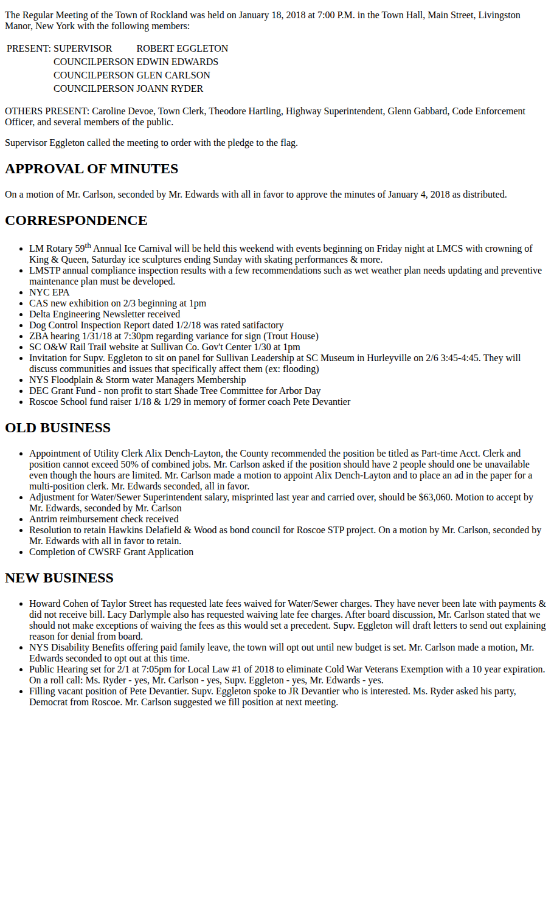The Regular Meeting of the Town of Rockland was held on January 18, 2018 at 7:00 P.M. in the Town Hall, Main Street, Livingston Manor, New York with the following members:
| PRESENT: | SUPERVISOR | ROBERT EGGLETON |
| | COUNCILPERSON | EDWIN EDWARDS |
| | COUNCILPERSON | GLEN CARLSON |
| | COUNCILPERSON | JOANN RYDER |
OTHERS PRESENT: Caroline Devoe, Town Clerk, Theodore Hartling, Highway Superintendent, Glenn Gabbard, Code Enforcement Officer, and several members of the public.
Supervisor Eggleton called the meeting to order with the pledge to the flag.
APPROVAL OF MINUTES
On a motion of Mr. Carlson, seconded by Mr. Edwards with all in favor to approve the minutes of January 4, 2018 as distributed.
CORRESPONDENCE
LM Rotary 59th Annual Ice Carnival will be held this weekend with events beginning on Friday night at LMCS with crowning of King & Queen, Saturday ice sculptures ending Sunday with skating performances & more.
LMSTP annual compliance inspection results with a few recommendations such as wet weather plan needs updating and preventive maintenance plan must be developed.
NYC EPA
CAS new exhibition on 2/3 beginning at 1pm
Delta Engineering Newsletter received
Dog Control Inspection Report dated 1/2/18 was rated satifactory
ZBA hearing 1/31/18 at 7:30pm regarding variance for sign (Trout House)
SC O&W Rail Trail website at Sullivan Co. Gov't Center 1/30 at 1pm
Invitation for Supv. Eggleton to sit on panel for Sullivan Leadership at SC Museum in Hurleyville on 2/6 3:45-4:45. They will discuss communities and issues that specifically affect them (ex: flooding)
NYS Floodplain & Storm water Managers Membership
DEC Grant Fund - non profit to start Shade Tree Committee for Arbor Day
Roscoe School fund raiser 1/18 & 1/29 in memory of former coach Pete Devantier
OLD BUSINESS
Appointment of Utility Clerk Alix Dench-Layton, the County recommended the position be titled as Part-time Acct. Clerk and position cannot exceed 50% of combined jobs. Mr. Carlson asked if the position should have 2 people should one be unavailable even though the hours are limited. Mr. Carlson made a motion to appoint Alix Dench-Layton and to place an ad in the paper for a multi-position clerk. Mr. Edwards seconded, all in favor.
Adjustment for Water/Sewer Superintendent salary, misprinted last year and carried over, should be $63,060. Motion to accept by Mr. Edwards, seconded by Mr. Carlson
Antrim reimbursement check received
Resolution to retain Hawkins Delafield & Wood as bond council for Roscoe STP project. On a motion by Mr. Carlson, seconded by Mr. Edwards with all in favor to retain.
Completion of CWSRF Grant Application
NEW BUSINESS
Howard Cohen of Taylor Street has requested late fees waived for Water/Sewer charges. They have never been late with payments & did not receive bill. Lacy Darlymple also has requested waiving late fee charges. After board discussion, Mr. Carlson stated that we should not make exceptions of waiving the fees as this would set a precedent. Supv. Eggleton will draft letters to send out explaining reason for denial from board.
NYS Disability Benefits offering paid family leave, the town will opt out until new budget is set. Mr. Carlson made a motion, Mr. Edwards seconded to opt out at this time.
Public Hearing set for 2/1 at 7:05pm for Local Law #1 of 2018 to eliminate Cold War Veterans Exemption with a 10 year expiration. On a roll call: Ms. Ryder - yes, Mr. Carlson - yes, Supv. Eggleton - yes, Mr. Edwards - yes.
Filling vacant position of Pete Devantier. Supv. Eggleton spoke to JR Devantier who is interested. Ms. Ryder asked his party, Democrat from Roscoe. Mr. Carlson suggested we fill position at next meeting.